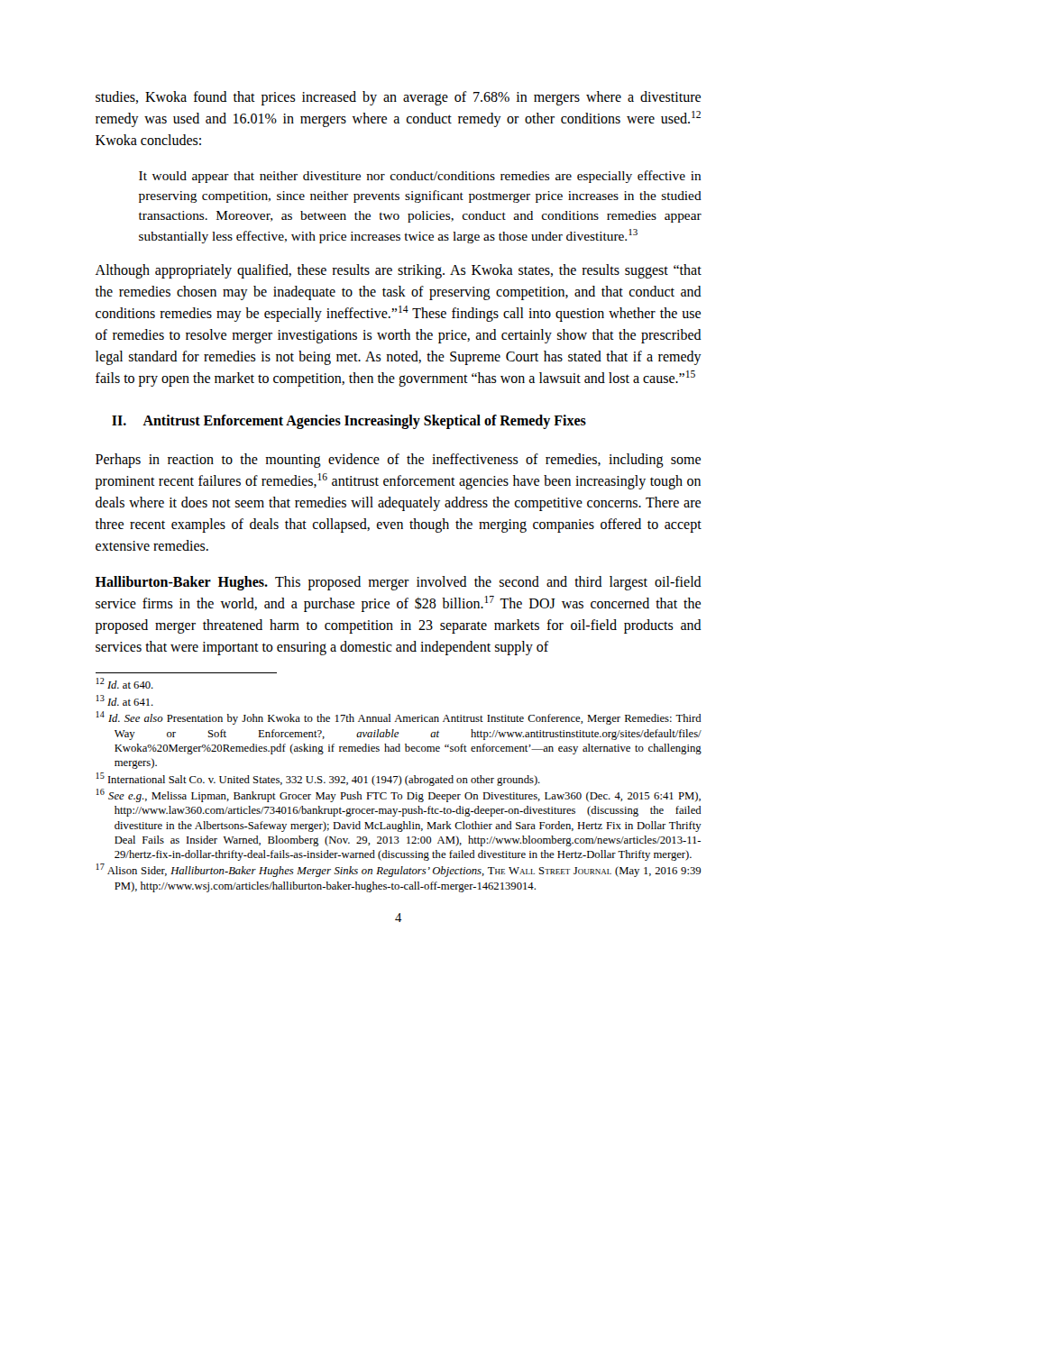studies, Kwoka found that prices increased by an average of 7.68% in mergers where a divestiture remedy was used and 16.01% in mergers where a conduct remedy or other conditions were used.12 Kwoka concludes:
It would appear that neither divestiture nor conduct/conditions remedies are especially effective in preserving competition, since neither prevents significant postmerger price increases in the studied transactions. Moreover, as between the two policies, conduct and conditions remedies appear substantially less effective, with price increases twice as large as those under divestiture.13
Although appropriately qualified, these results are striking. As Kwoka states, the results suggest “that the remedies chosen may be inadequate to the task of preserving competition, and that conduct and conditions remedies may be especially ineffective.”14 These findings call into question whether the use of remedies to resolve merger investigations is worth the price, and certainly show that the prescribed legal standard for remedies is not being met. As noted, the Supreme Court has stated that if a remedy fails to pry open the market to competition, then the government “has won a lawsuit and lost a cause.”15
II.
Antitrust Enforcement Agencies Increasingly Skeptical of Remedy Fixes
Perhaps in reaction to the mounting evidence of the ineffectiveness of remedies, including some prominent recent failures of remedies,16 antitrust enforcement agencies have been increasingly tough on deals where it does not seem that remedies will adequately address the competitive concerns. There are three recent examples of deals that collapsed, even though the merging companies offered to accept extensive remedies.
Halliburton-Baker Hughes. This proposed merger involved the second and third largest oil-field service firms in the world, and a purchase price of $28 billion.17 The DOJ was concerned that the proposed merger threatened harm to competition in 23 separate markets for oil-field products and services that were important to ensuring a domestic and independent supply of
12 Id. at 640.
13 Id. at 641.
14 Id. See also Presentation by John Kwoka to the 17th Annual American Antitrust Institute Conference, Merger Remedies: Third Way or Soft Enforcement?, available at http://www.antitrustinstitute.org/sites/default/files/ Kwoka%20Merger%20Remedies.pdf (asking if remedies had become “soft enforcement’—an easy alternative to challenging mergers).
15 International Salt Co. v. United States, 332 U.S. 392, 401 (1947) (abrogated on other grounds).
16 See e.g., Melissa Lipman, Bankrupt Grocer May Push FTC To Dig Deeper On Divestitures, Law360 (Dec. 4, 2015 6:41 PM), http://www.law360.com/articles/734016/bankrupt-grocer-may-push-ftc-to-dig-deeper-on-divestitures (discussing the failed divestiture in the Albertsons-Safeway merger); David McLaughlin, Mark Clothier and Sara Forden, Hertz Fix in Dollar Thrifty Deal Fails as Insider Warned, Bloomberg (Nov. 29, 2013 12:00 AM), http://www.bloomberg.com/news/articles/2013-11-29/hertz-fix-in-dollar-thrifty-deal-fails-as-insider-warned (discussing the failed divestiture in the Hertz-Dollar Thrifty merger).
17 Alison Sider, Halliburton-Baker Hughes Merger Sinks on Regulators’ Objections, The Wall Street Journal (May 1, 2016 9:39 PM), http://www.wsj.com/articles/halliburton-baker-hughes-to-call-off-merger-1462139014.
4